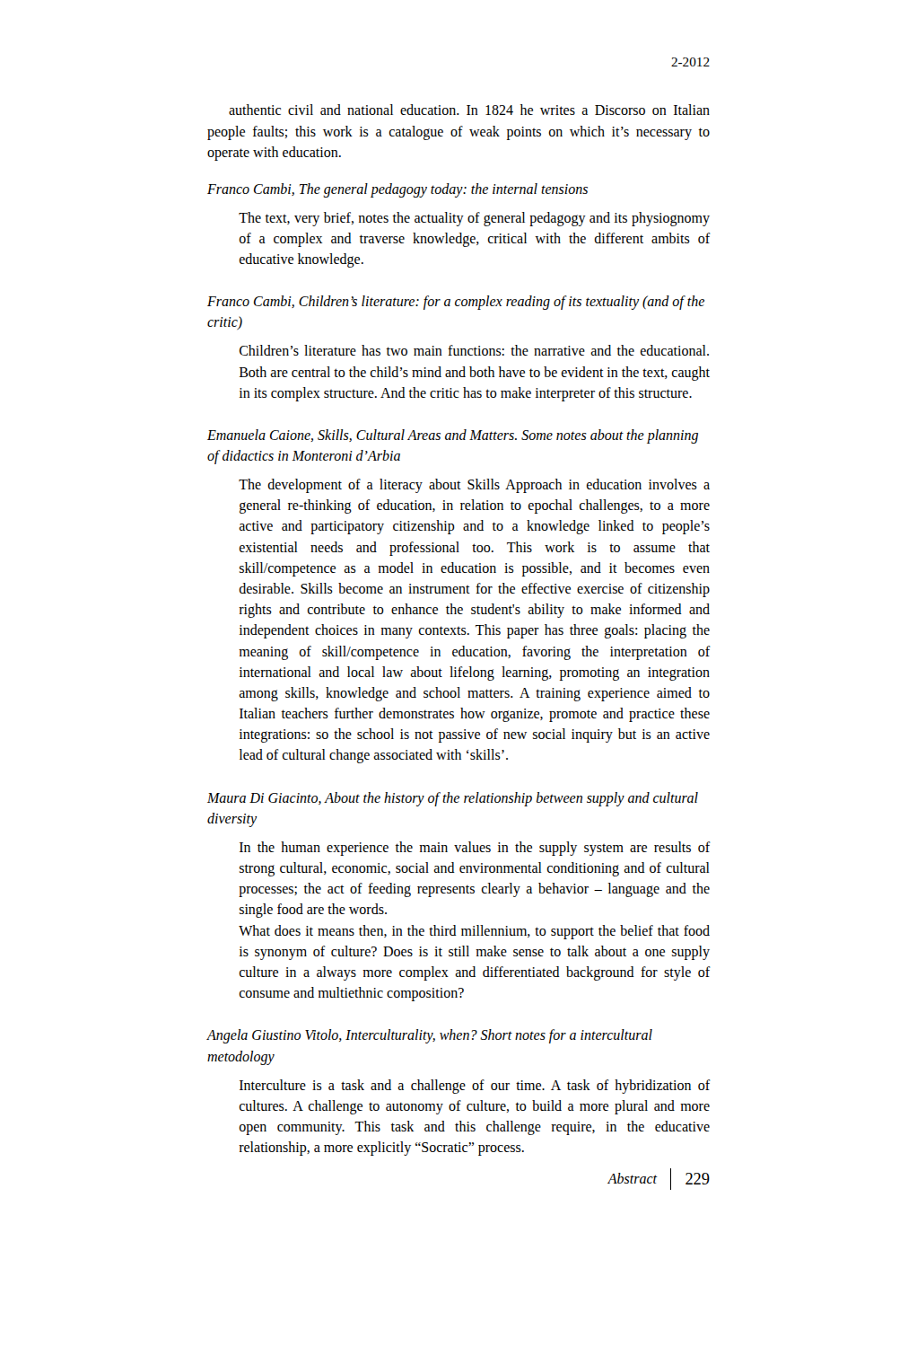2-2012
authentic civil and national education. In 1824 he writes a Discorso on Italian people faults; this work is a catalogue of weak points on which it’s necessary to operate with education.
Franco Cambi, The general pedagogy today: the internal tensions
The text, very brief, notes the actuality of general pedagogy and its physiognomy of a complex and traverse knowledge, critical with the different ambits of educative knowledge.
Franco Cambi, Children’s literature: for a complex reading of its textuality (and of the critic)
Children’s literature has two main functions: the narrative and the educational. Both are central to the child’s mind and both have to be evident in the text, caught in its complex structure. And the critic has to make interpreter of this structure.
Emanuela Caione, Skills, Cultural Areas and Matters. Some notes about the planning of didactics in Monteroni d’Arbia
The development of a literacy about Skills Approach in education involves a general re-thinking of education, in relation to epochal challenges, to a more active and participatory citizenship and to a knowledge linked to people’s existential needs and professional too. This work is to assume that skill/competence as a model in education is possible, and it becomes even desirable. Skills become an instrument for the effective exercise of citizenship rights and contribute to enhance the student's ability to make informed and independent choices in many contexts. This paper has three goals: placing the meaning of skill/competence in education, favoring the interpretation of international and local law about lifelong learning, promoting an integration among skills, knowledge and school matters. A training experience aimed to Italian teachers further demonstrates how organize, promote and practice these integrations: so the school is not passive of new social inquiry but is an active lead of cultural change associated with ‘skills’.
Maura Di Giacinto, About the history of the relationship between supply and cultural diversity
In the human experience the main values in the supply system are results of strong cultural, economic, social and environmental conditioning and of cultural processes; the act of feeding represents clearly a behavior – language and the single food are the words.
What does it means then, in the third millennium, to support the belief that food is synonym of culture? Does is it still make sense to talk about a one supply culture in a always more complex and differentiated background for style of consume and multiethnic composition?
Angela Giustino Vitolo, Interculturality, when? Short notes for a intercultural metodology
Interculture is a task and a challenge of our time. A task of hybridization of cultures. A challenge to autonomy of culture, to build a more plural and more open community. This task and this challenge require, in the educative relationship, a more explicitly “Socratic” process.
Abstract 229